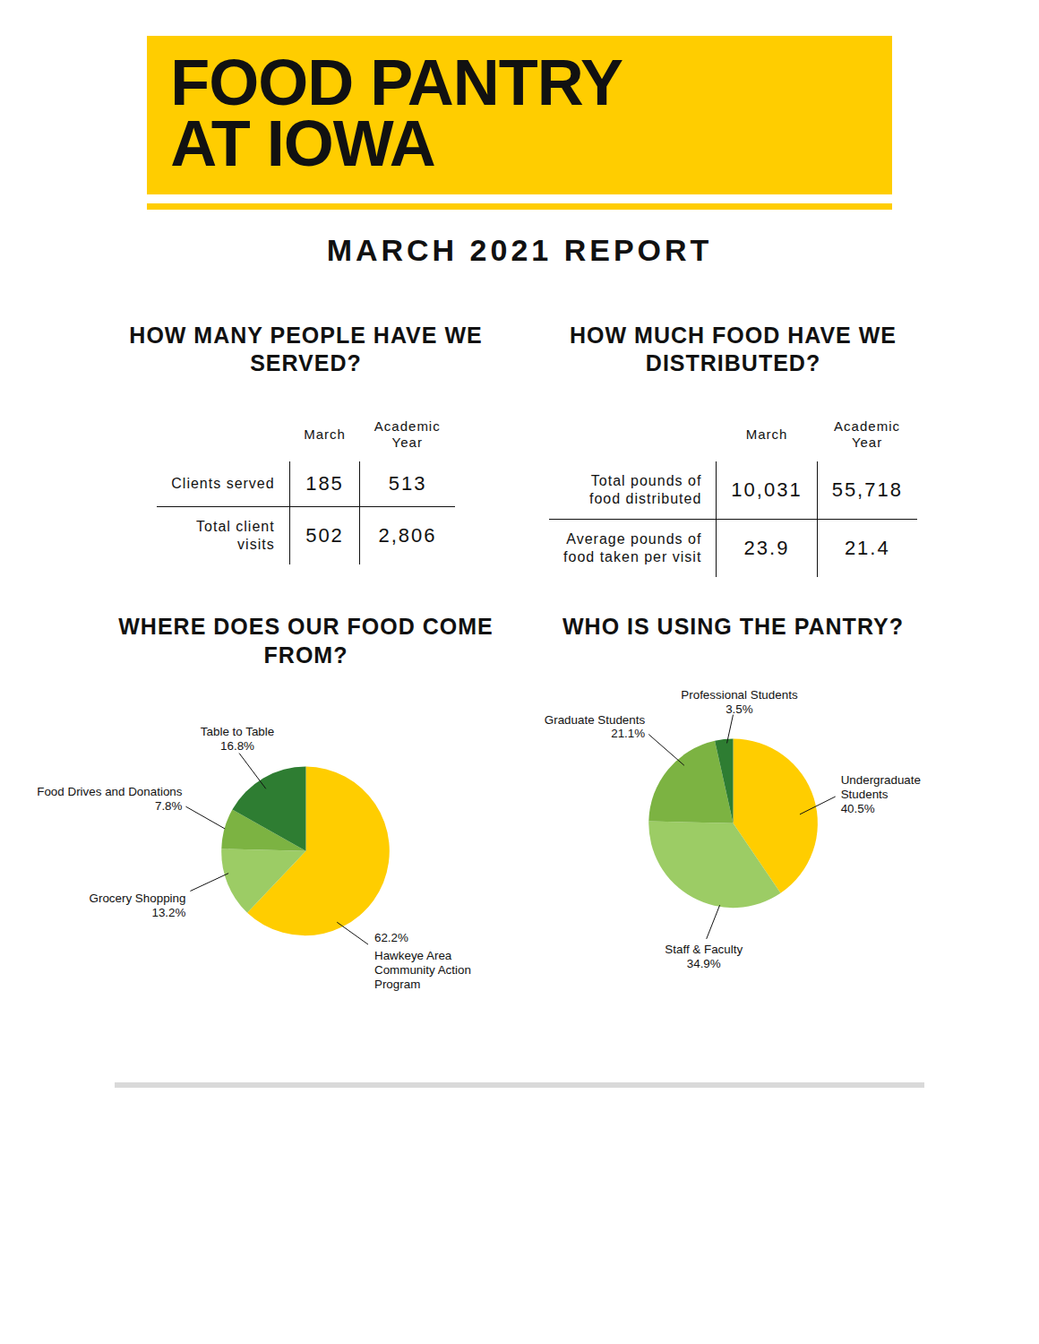Food Pantry
at Iowa
March 2021 Report
How many people have we served?
| | March | Academic Year |
| --- | --- | --- |
| Clients served | 185 | 513 |
| Total client visits | 502 | 2,806 |
How much food have we distributed?
| | March | Academic Year |
| --- | --- | --- |
| Total pounds of food distributed | 10,031 | 55,718 |
| Average pounds of food taken per visit | 23.9 | 21.4 |
Where does our food come from?
Table to Table 16.8% Food Drives and Donations 7.8% Grocery Shopping 13.2% 62.2% Hawkeye Area Community Action Program
Who is using the pantry?
Professional Students 3.5% Graduate Students 21.1% Undergraduate Students 40.5% Staff & Faculty 34.9%